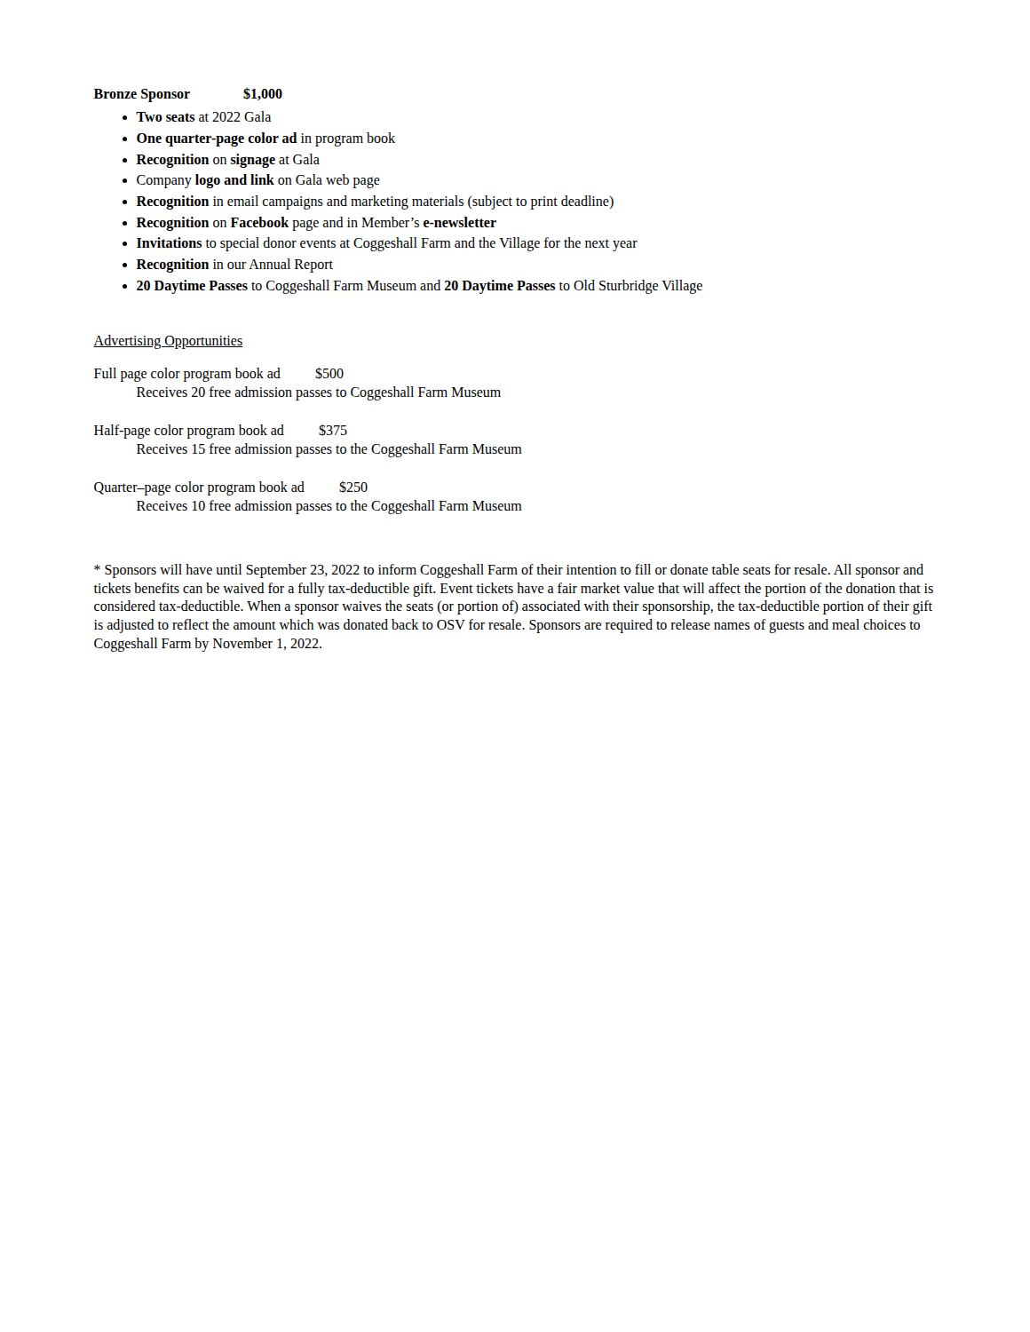Bronze Sponsor $1,000
Two seats at 2022 Gala
One quarter-page color ad in program book
Recognition on signage at Gala
Company logo and link on Gala web page
Recognition in email campaigns and marketing materials (subject to print deadline)
Recognition on Facebook page and in Member’s e-newsletter
Invitations to special donor events at Coggeshall Farm and the Village for the next year
Recognition in our Annual Report
20 Daytime Passes to Coggeshall Farm Museum and 20 Daytime Passes to Old Sturbridge Village
Advertising Opportunities
Full page color program book ad $500 Receives 20 free admission passes to Coggeshall Farm Museum
Half-page color program book ad $375 Receives 15 free admission passes to the Coggeshall Farm Museum
Quarter–page color program book ad $250 Receives 10 free admission passes to the Coggeshall Farm Museum
* Sponsors will have until September 23, 2022 to inform Coggeshall Farm of their intention to fill or donate table seats for resale. All sponsor and tickets benefits can be waived for a fully tax-deductible gift. Event tickets have a fair market value that will affect the portion of the donation that is considered tax-deductible. When a sponsor waives the seats (or portion of) associated with their sponsorship, the tax-deductible portion of their gift is adjusted to reflect the amount which was donated back to OSV for resale. Sponsors are required to release names of guests and meal choices to Coggeshall Farm by November 1, 2022.